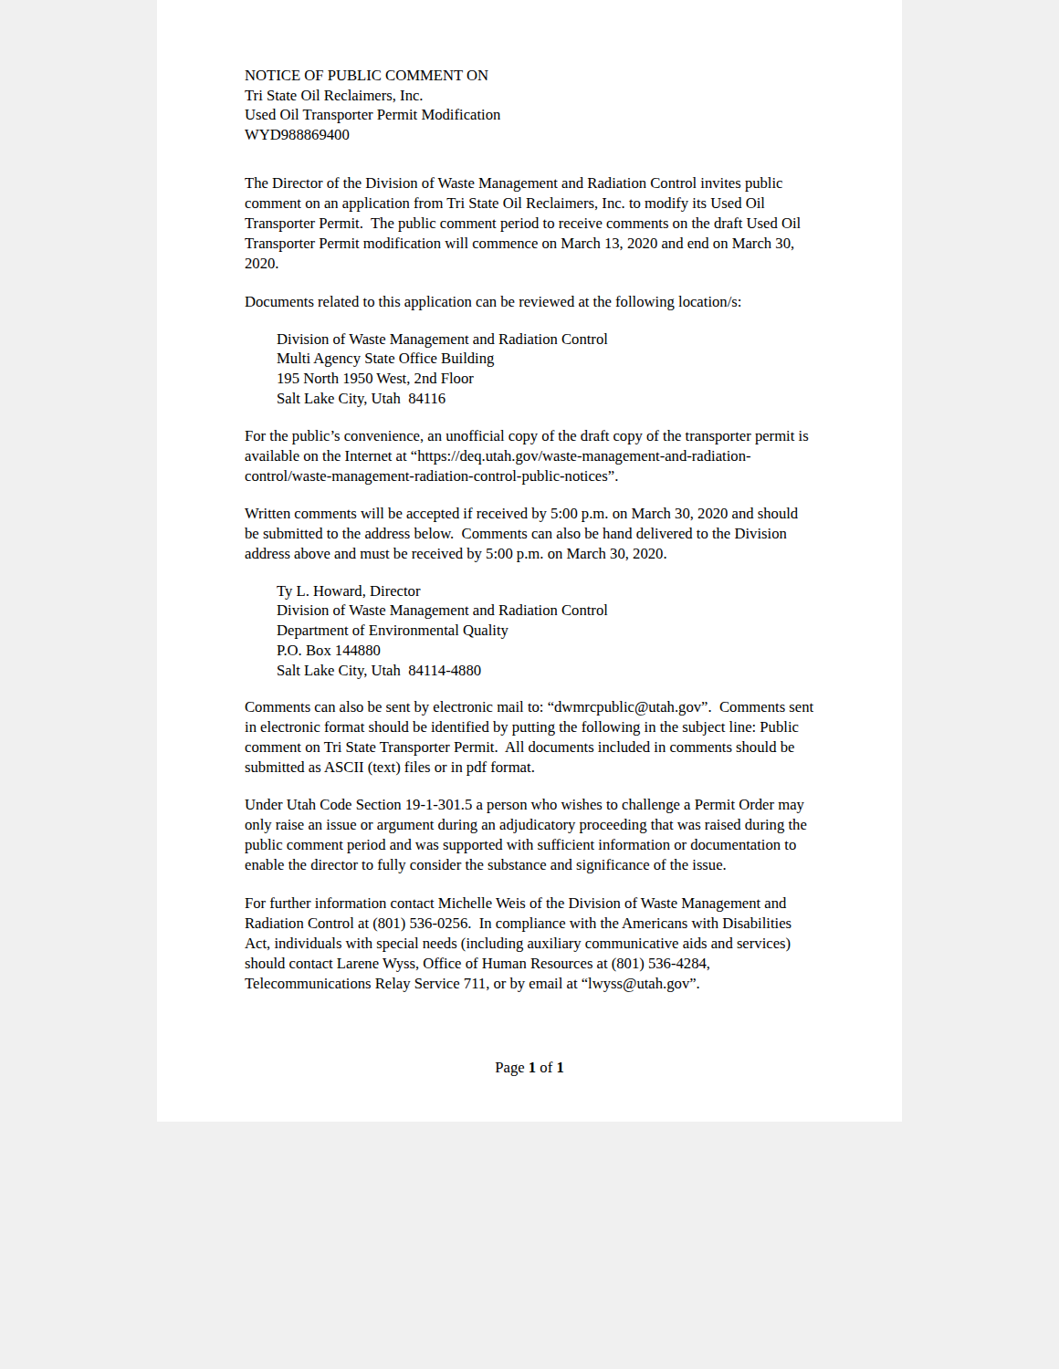NOTICE OF PUBLIC COMMENT ON
Tri State Oil Reclaimers, Inc.
Used Oil Transporter Permit Modification
WYD988869400
The Director of the Division of Waste Management and Radiation Control invites public comment on an application from Tri State Oil Reclaimers, Inc. to modify its Used Oil Transporter Permit. The public comment period to receive comments on the draft Used Oil Transporter Permit modification will commence on March 13, 2020 and end on March 30, 2020.
Documents related to this application can be reviewed at the following location/s:
Division of Waste Management and Radiation Control
Multi Agency State Office Building
195 North 1950 West, 2nd Floor
Salt Lake City, Utah 84116
For the public’s convenience, an unofficial copy of the draft copy of the transporter permit is available on the Internet at “https://deq.utah.gov/waste-management-and-radiation-control/waste-management-radiation-control-public-notices”.
Written comments will be accepted if received by 5:00 p.m. on March 30, 2020 and should be submitted to the address below. Comments can also be hand delivered to the Division address above and must be received by 5:00 p.m. on March 30, 2020.
Ty L. Howard, Director
Division of Waste Management and Radiation Control
Department of Environmental Quality
P.O. Box 144880
Salt Lake City, Utah 84114-4880
Comments can also be sent by electronic mail to: “dwmrcpublic@utah.gov”. Comments sent in electronic format should be identified by putting the following in the subject line: Public comment on Tri State Transporter Permit. All documents included in comments should be submitted as ASCII (text) files or in pdf format.
Under Utah Code Section 19-1-301.5 a person who wishes to challenge a Permit Order may only raise an issue or argument during an adjudicatory proceeding that was raised during the public comment period and was supported with sufficient information or documentation to enable the director to fully consider the substance and significance of the issue.
For further information contact Michelle Weis of the Division of Waste Management and Radiation Control at (801) 536-0256. In compliance with the Americans with Disabilities Act, individuals with special needs (including auxiliary communicative aids and services) should contact Larene Wyss, Office of Human Resources at (801) 536-4284, Telecommunications Relay Service 711, or by email at “lwyss@utah.gov”.
Page 1 of 1